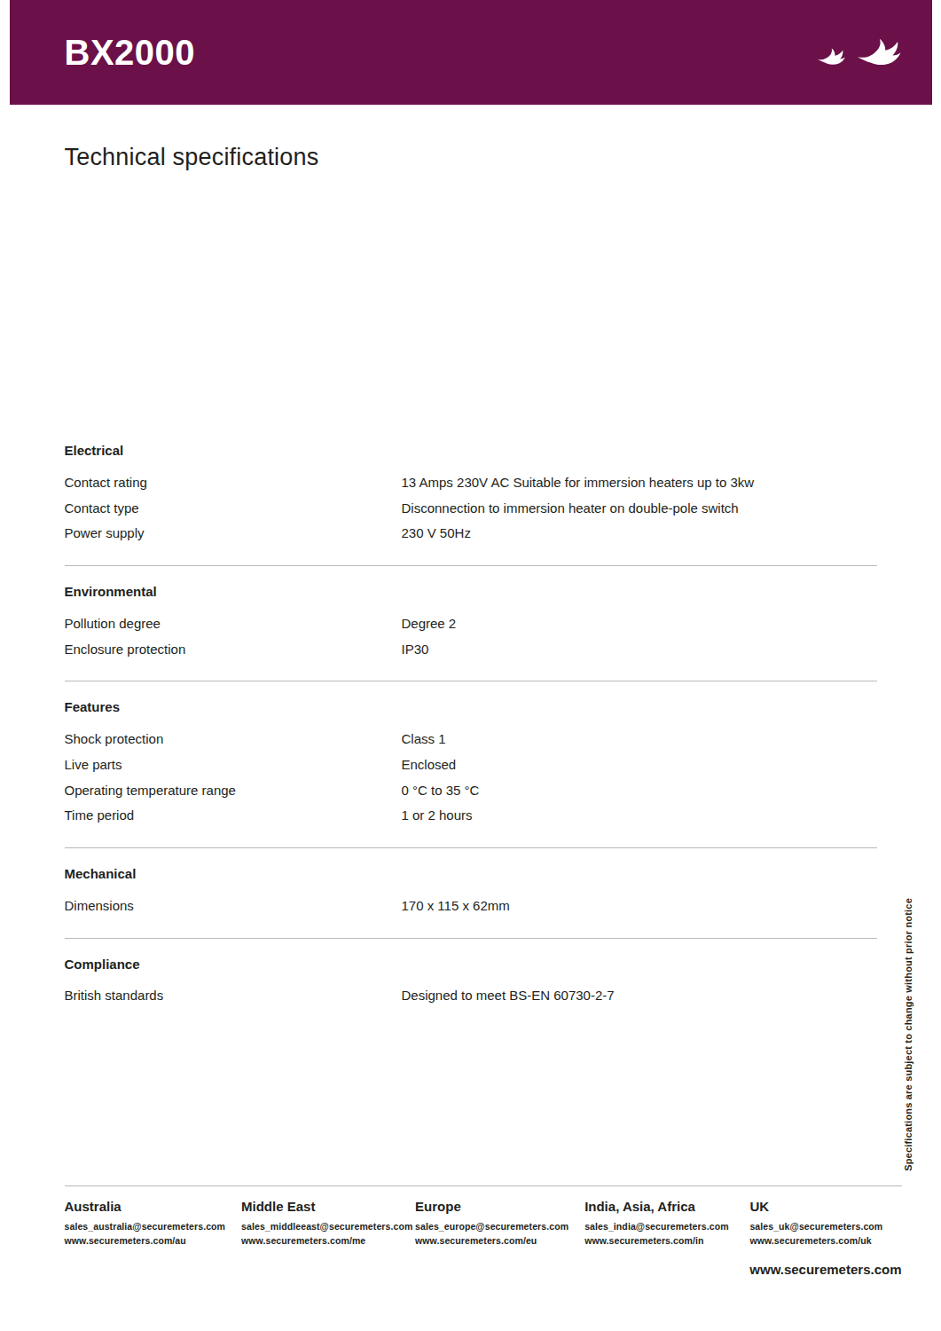BX2000
Technical specifications
Electrical
| Contact rating | 13 Amps 230V AC Suitable for immersion heaters up to 3kw |
| Contact type | Disconnection to immersion heater on double-pole switch |
| Power supply | 230 V 50Hz |
Environmental
| Pollution degree | Degree 2 |
| Enclosure protection | IP30 |
Features
| Shock protection | Class 1 |
| Live parts | Enclosed |
| Operating temperature range | 0 °C to 35 °C |
| Time period | 1 or 2 hours |
Mechanical
| Dimensions | 170 x 115 x 62mm |
Compliance
| British standards | Designed to meet BS-EN 60730-2-7 |
Specifications are subject to change without prior notice
Australia
sales_australia@securemeters.com
www.securemeters.com/au
Middle East
sales_middleeast@securemeters.com
www.securemeters.com/me
Europe
sales_europe@securemeters.com
www.securemeters.com/eu
India, Asia, Africa
sales_india@securemeters.com
www.securemeters.com/in
UK
sales_uk@securemeters.com
www.securemeters.com/uk
www.securemeters.com